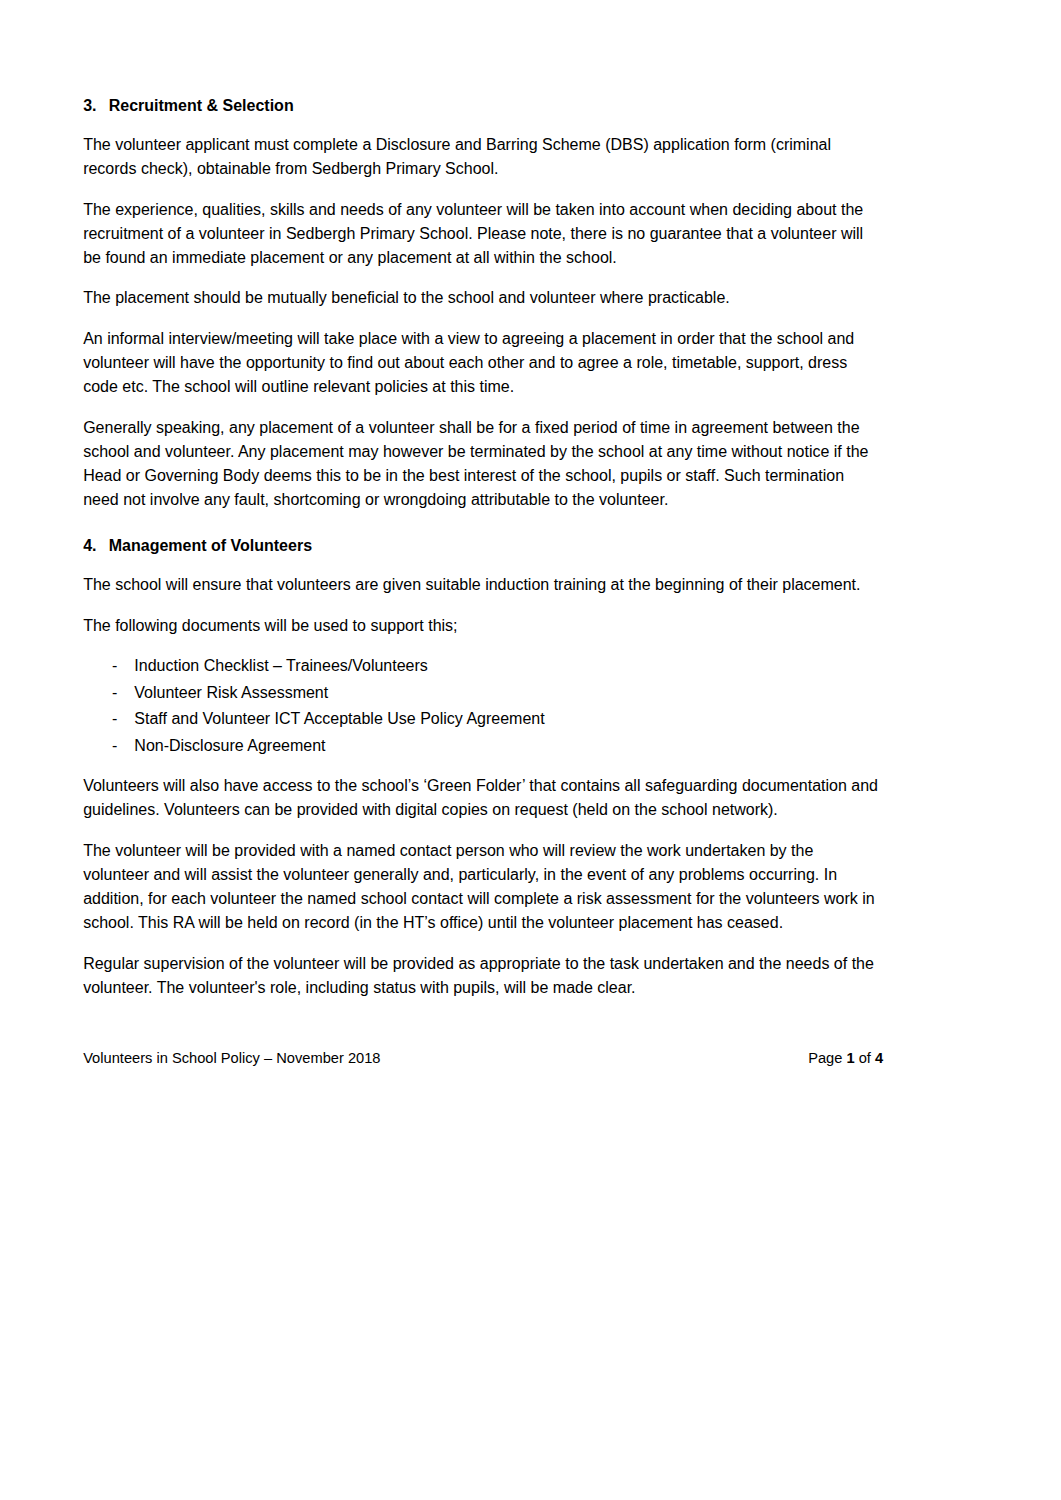3. Recruitment & Selection
The volunteer applicant must complete a Disclosure and Barring Scheme (DBS) application form (criminal records check), obtainable from Sedbergh Primary School.
The experience, qualities, skills and needs of any volunteer will be taken into account when deciding about the recruitment of a volunteer in Sedbergh Primary School. Please note, there is no guarantee that a volunteer will be found an immediate placement or any placement at all within the school.
The placement should be mutually beneficial to the school and volunteer where practicable.
An informal interview/meeting will take place with a view to agreeing a placement in order that the school and volunteer will have the opportunity to find out about each other and to agree a role, timetable, support, dress code etc. The school will outline relevant policies at this time.
Generally speaking, any placement of a volunteer shall be for a fixed period of time in agreement between the school and volunteer. Any placement may however be terminated by the school at any time without notice if the Head or Governing Body deems this to be in the best interest of the school, pupils or staff. Such termination need not involve any fault, shortcoming or wrongdoing attributable to the volunteer.
4. Management of Volunteers
The school will ensure that volunteers are given suitable induction training at the beginning of their placement.
The following documents will be used to support this;
Induction Checklist – Trainees/Volunteers
Volunteer Risk Assessment
Staff and Volunteer ICT Acceptable Use Policy Agreement
Non-Disclosure Agreement
Volunteers will also have access to the school’s ‘Green Folder’ that contains all safeguarding documentation and guidelines. Volunteers can be provided with digital copies on request (held on the school network).
The volunteer will be provided with a named contact person who will review the work undertaken by the volunteer and will assist the volunteer generally and, particularly, in the event of any problems occurring. In addition, for each volunteer the named school contact will complete a risk assessment for the volunteers work in school. This RA will be held on record (in the HT’s office) until the volunteer placement has ceased.
Regular supervision of the volunteer will be provided as appropriate to the task undertaken and the needs of the volunteer. The volunteer's role, including status with pupils, will be made clear.
Volunteers in School Policy – November 2018
Page 1 of 4